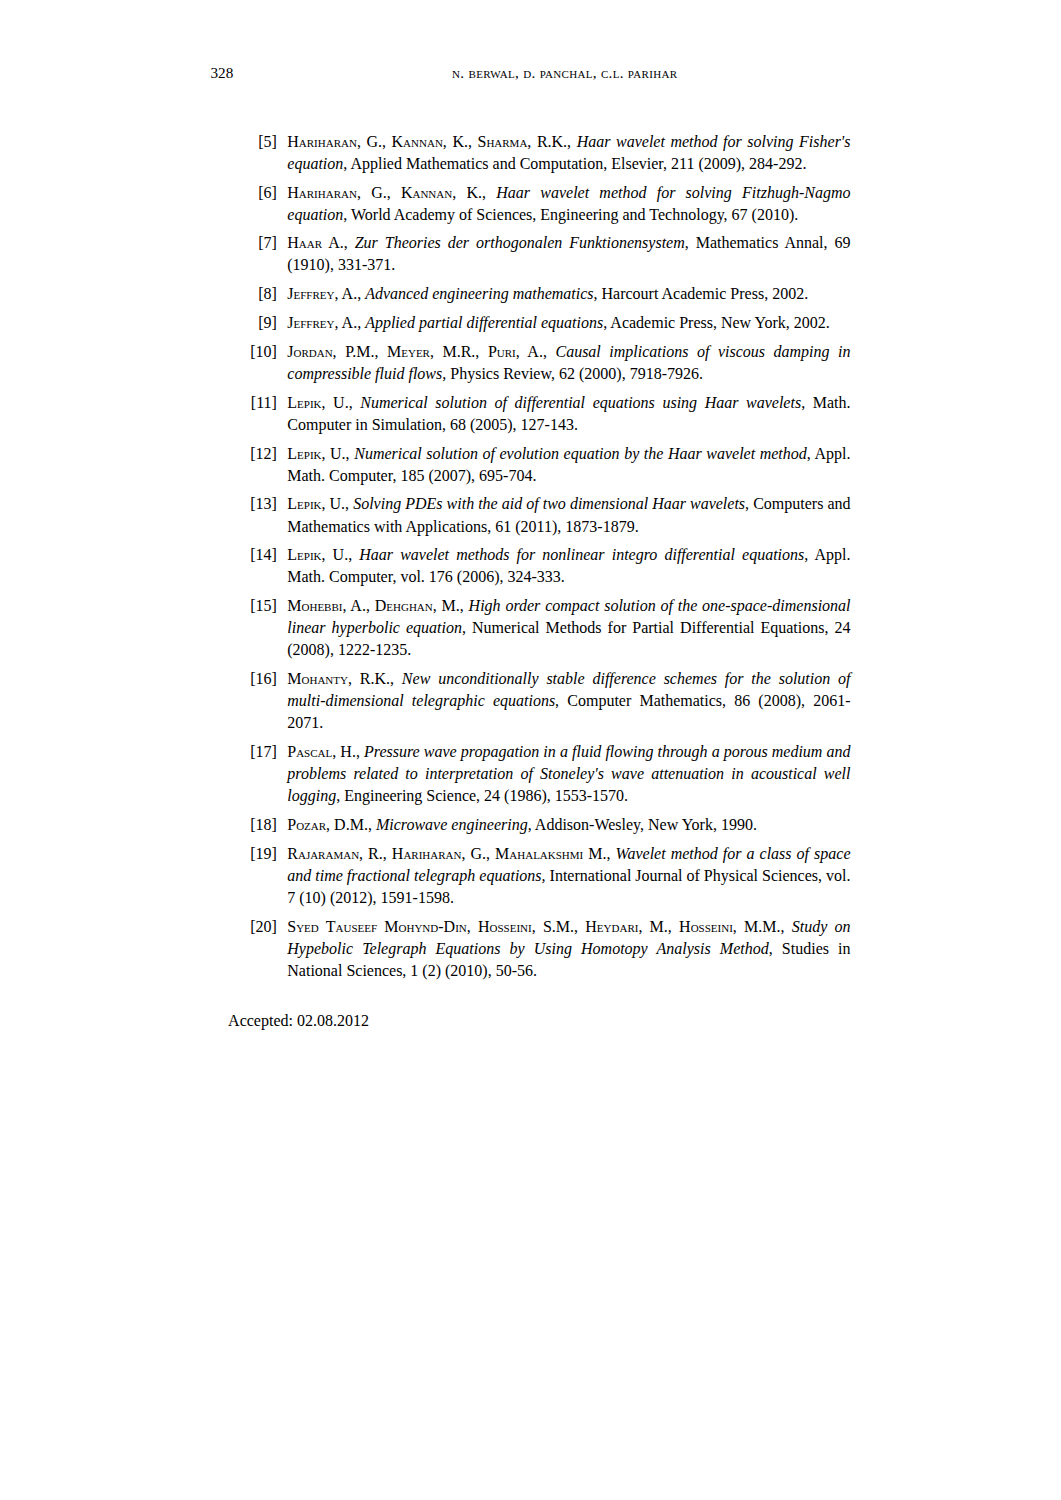328
n. berwal, d. panchal, c.l. parihar
[5] Hariharan, G., Kannan, K., Sharma, R.K., Haar wavelet method for solving Fisher's equation, Applied Mathematics and Computation, Elsevier, 211 (2009), 284-292.
[6] Hariharan, G., Kannan, K., Haar wavelet method for solving Fitzhugh-Nagmo equation, World Academy of Sciences, Engineering and Technology, 67 (2010).
[7] Haar A., Zur Theories der orthogonalen Funktionensystem, Mathematics Annal, 69 (1910), 331-371.
[8] Jeffrey, A., Advanced engineering mathematics, Harcourt Academic Press, 2002.
[9] Jeffrey, A., Applied partial differential equations, Academic Press, New York, 2002.
[10] Jordan, P.M., Meyer, M.R., Puri, A., Causal implications of viscous damping in compressible fluid flows, Physics Review, 62 (2000), 7918-7926.
[11] Lepik, U., Numerical solution of differential equations using Haar wavelets, Math. Computer in Simulation, 68 (2005), 127-143.
[12] Lepik, U., Numerical solution of evolution equation by the Haar wavelet method, Appl. Math. Computer, 185 (2007), 695-704.
[13] Lepik, U., Solving PDEs with the aid of two dimensional Haar wavelets, Computers and Mathematics with Applications, 61 (2011), 1873-1879.
[14] Lepik, U., Haar wavelet methods for nonlinear integro differential equations, Appl. Math. Computer, vol. 176 (2006), 324-333.
[15] Mohebbi, A., Dehghan, M., High order compact solution of the one-space-dimensional linear hyperbolic equation, Numerical Methods for Partial Differential Equations, 24 (2008), 1222-1235.
[16] Mohanty, R.K., New unconditionally stable difference schemes for the solution of multi-dimensional telegraphic equations, Computer Mathematics, 86 (2008), 2061-2071.
[17] Pascal, H., Pressure wave propagation in a fluid flowing through a porous medium and problems related to interpretation of Stoneley's wave attenuation in acoustical well logging, Engineering Science, 24 (1986), 1553-1570.
[18] Pozar, D.M., Microwave engineering, Addison-Wesley, New York, 1990.
[19] Rajaraman, R., Hariharan, G., Mahalakshmi M., Wavelet method for a class of space and time fractional telegraph equations, International Journal of Physical Sciences, vol. 7 (10) (2012), 1591-1598.
[20] Syed Tauseef Mohynd-Din, Hosseini, S.M., Heydari, M., Hosseini, M.M., Study on Hypebolic Telegraph Equations by Using Homotopy Analysis Method, Studies in National Sciences, 1 (2) (2010), 50-56.
Accepted: 02.08.2012